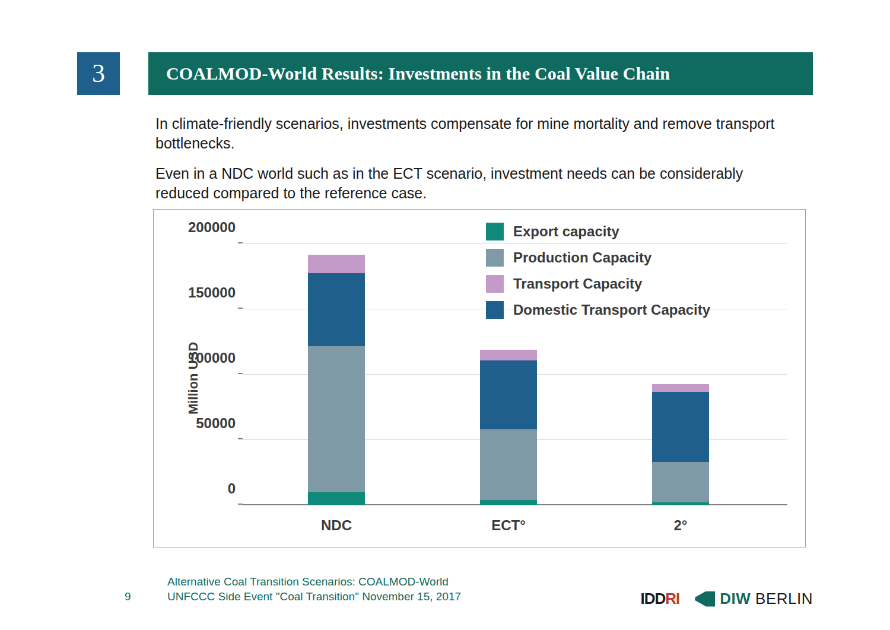3
COALMOD-World Results: Investments in the Coal Value Chain
In climate-friendly scenarios, investments compensate for mine mortality and remove transport bottlenecks.
Even in a NDC world such as in the ECT scenario, investment needs can be considerably reduced compared to the reference case.
Million USD
0
50000
100000
150000
200000
NDC
ECT°
2°
Export capacity
Production Capacity
Transport Capacity
Domestic Transport Capacity
9
Alternative Coal Transition Scenarios: COALMOD-World
UNFCCC Side Event "Coal Transition" November 15, 2017
IDDRI
DIW BERLIN